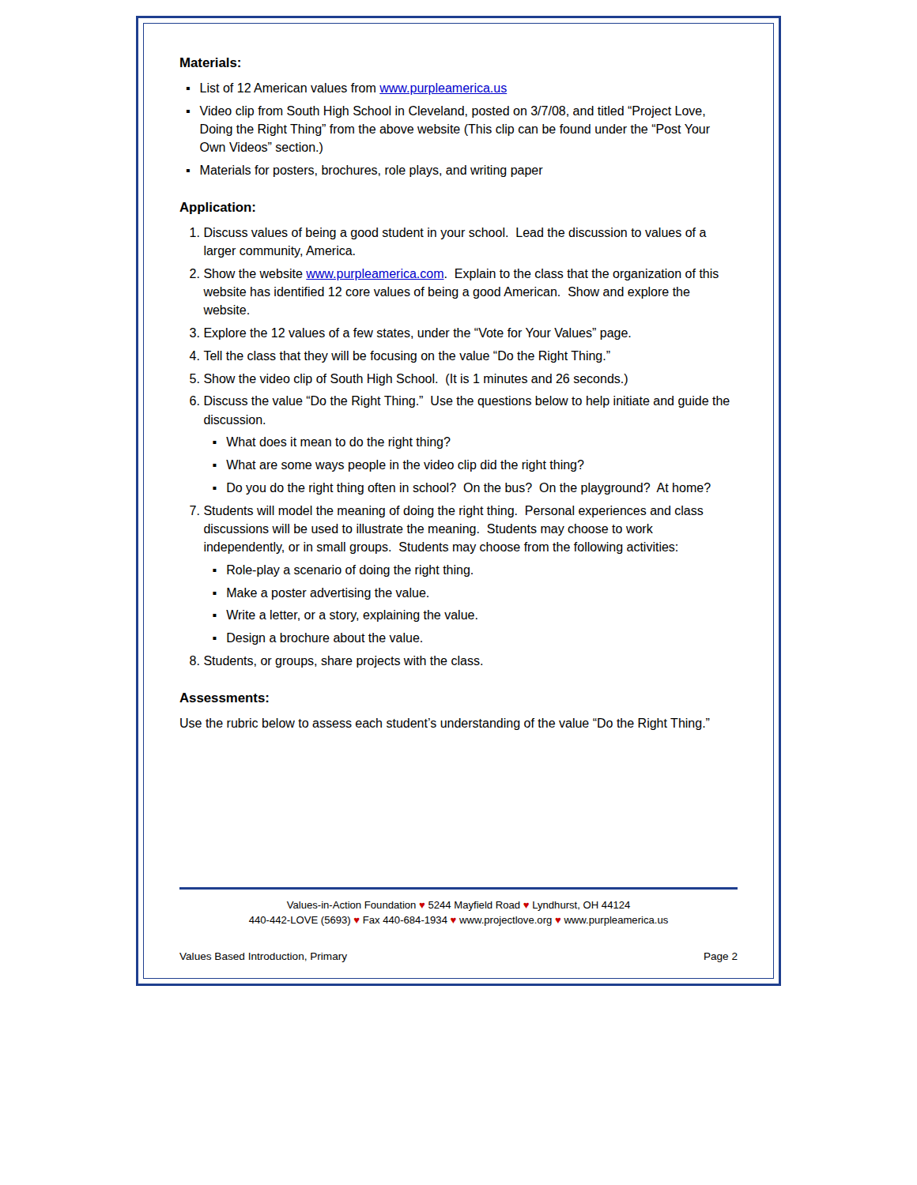Materials:
List of 12 American values from www.purpleamerica.us
Video clip from South High School in Cleveland, posted on 3/7/08, and titled “Project Love, Doing the Right Thing” from the above website (This clip can be found under the “Post Your Own Videos” section.)
Materials for posters, brochures, role plays, and writing paper
Application:
Discuss values of being a good student in your school. Lead the discussion to values of a larger community, America.
Show the website www.purpleamerica.com. Explain to the class that the organization of this website has identified 12 core values of being a good American. Show and explore the website.
Explore the 12 values of a few states, under the “Vote for Your Values” page.
Tell the class that they will be focusing on the value “Do the Right Thing.”
Show the video clip of South High School. (It is 1 minutes and 26 seconds.)
Discuss the value “Do the Right Thing.” Use the questions below to help initiate and guide the discussion.
What does it mean to do the right thing?
What are some ways people in the video clip did the right thing?
Do you do the right thing often in school? On the bus? On the playground? At home?
Students will model the meaning of doing the right thing. Personal experiences and class discussions will be used to illustrate the meaning. Students may choose to work independently, or in small groups. Students may choose from the following activities:
Role-play a scenario of doing the right thing.
Make a poster advertising the value.
Write a letter, or a story, explaining the value.
Design a brochure about the value.
Students, or groups, share projects with the class.
Assessments:
Use the rubric below to assess each student’s understanding of the value “Do the Right Thing.”
Values-in-Action Foundation ♥ 5244 Mayfield Road ♥ Lyndhurst, OH 44124
440-442-LOVE (5693) ♥ Fax 440-684-1934 ♥ www.projectlove.org ♥ www.purpleamerica.us
Values Based Introduction, Primary Page 2